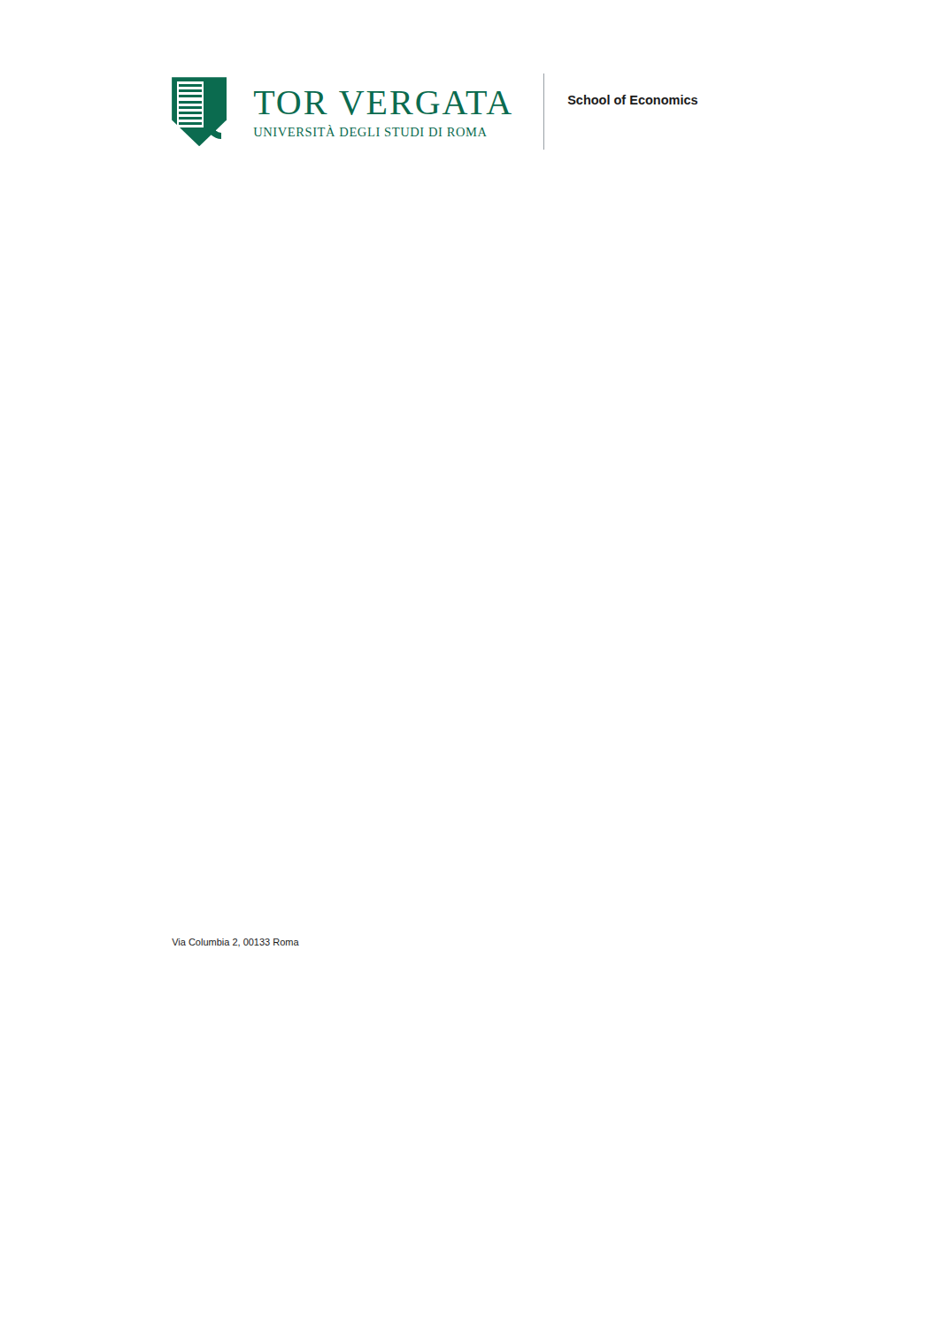TOR VERGATA
UNIVERSITÀ DEGLI STUDI DI ROMA
School of Economics
Via Columbia 2, 00133 Roma